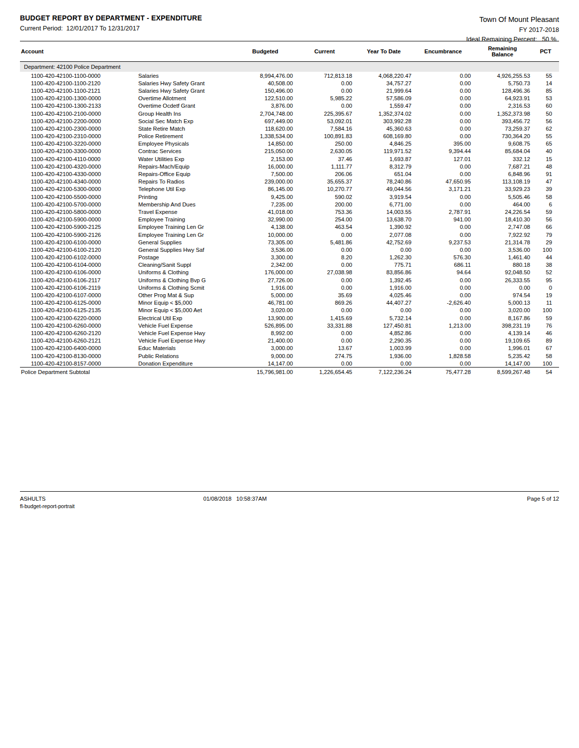BUDGET REPORT BY DEPARTMENT - EXPENDITURE
Current Period: 12/01/2017 To 12/31/2017
Town Of Mount Pleasant
FY 2017-2018
Ideal Remaining Percent:50 %
| Account | Budgeted | Current | Year To Date | Encumbrance | Remaining Balance | PCT |
| --- | --- | --- | --- | --- | --- | --- |
| Department: 42100 Police Department |
| 1100-420-42100-1100-0000 Salaries | 8,994,476.00 | 712,813.18 | 4,068,220.47 | 0.00 | 4,926,255.53 | 55 |
| 1100-420-42100-1100-2120 Salaries Hwy Safety Grant | 40,508.00 | 0.00 | 34,757.27 | 0.00 | 5,750.73 | 14 |
| 1100-420-42100-1100-2121 Salaries Hwy Safety Grant | 150,496.00 | 0.00 | 21,999.64 | 0.00 | 128,496.36 | 85 |
| 1100-420-42100-1300-0000 Overtime Allotment | 122,510.00 | 5,985.22 | 57,586.09 | 0.00 | 64,923.91 | 53 |
| 1100-420-42100-1300-2133 Overtime Ocdetf Grant | 3,876.00 | 0.00 | 1,559.47 | 0.00 | 2,316.53 | 60 |
| 1100-420-42100-2100-0000 Group Health Ins | 2,704,748.00 | 225,395.67 | 1,352,374.02 | 0.00 | 1,352,373.98 | 50 |
| 1100-420-42100-2200-0000 Social Sec Match Exp | 697,449.00 | 53,092.01 | 303,992.28 | 0.00 | 393,456.72 | 56 |
| 1100-420-42100-2300-0000 State Retire Match | 118,620.00 | 7,584.16 | 45,360.63 | 0.00 | 73,259.37 | 62 |
| 1100-420-42100-2310-0000 Police Retirement | 1,338,534.00 | 100,891.83 | 608,169.80 | 0.00 | 730,364.20 | 55 |
| 1100-420-42100-3220-0000 Employee Physicals | 14,850.00 | 250.00 | 4,846.25 | 395.00 | 9,608.75 | 65 |
| 1100-420-42100-3300-0000 Contrac Services | 215,050.00 | 2,630.05 | 119,971.52 | 9,394.44 | 85,684.04 | 40 |
| 1100-420-42100-4110-0000 Water Utilities Exp | 2,153.00 | 37.46 | 1,693.87 | 127.01 | 332.12 | 15 |
| 1100-420-42100-4320-0000 Repairs-Mach/Equip | 16,000.00 | 1,111.77 | 8,312.79 | 0.00 | 7,687.21 | 48 |
| 1100-420-42100-4330-0000 Repairs-Office Equip | 7,500.00 | 206.06 | 651.04 | 0.00 | 6,848.96 | 91 |
| 1100-420-42100-4340-0000 Repairs To Radios | 239,000.00 | 35,655.37 | 78,240.86 | 47,650.95 | 113,108.19 | 47 |
| 1100-420-42100-5300-0000 Telephone Util Exp | 86,145.00 | 10,270.77 | 49,044.56 | 3,171.21 | 33,929.23 | 39 |
| 1100-420-42100-5500-0000 Printing | 9,425.00 | 590.02 | 3,919.54 | 0.00 | 5,505.46 | 58 |
| 1100-420-42100-5700-0000 Membership And Dues | 7,235.00 | 200.00 | 6,771.00 | 0.00 | 464.00 | 6 |
| 1100-420-42100-5800-0000 Travel Expense | 41,018.00 | 753.36 | 14,003.55 | 2,787.91 | 24,226.54 | 59 |
| 1100-420-42100-5900-0000 Employee Training | 32,990.00 | 254.00 | 13,638.70 | 941.00 | 18,410.30 | 56 |
| 1100-420-42100-5900-2125 Employee Training Len Gr | 4,138.00 | 463.54 | 1,390.92 | 0.00 | 2,747.08 | 66 |
| 1100-420-42100-5900-2126 Employee Training Len Gr | 10,000.00 | 0.00 | 2,077.08 | 0.00 | 7,922.92 | 79 |
| 1100-420-42100-6100-0000 General Supplies | 73,305.00 | 5,481.86 | 42,752.69 | 9,237.53 | 21,314.78 | 29 |
| 1100-420-42100-6100-2120 General Supplies Hwy Saf | 3,536.00 | 0.00 | 0.00 | 0.00 | 3,536.00 | 100 |
| 1100-420-42100-6102-0000 Postage | 3,300.00 | 8.20 | 1,262.30 | 576.30 | 1,461.40 | 44 |
| 1100-420-42100-6104-0000 Cleaning/Sanit Suppl | 2,342.00 | 0.00 | 775.71 | 686.11 | 880.18 | 38 |
| 1100-420-42100-6106-0000 Uniforms & Clothing | 176,000.00 | 27,038.98 | 83,856.86 | 94.64 | 92,048.50 | 52 |
| 1100-420-42100-6106-2117 Uniforms & Clothing Bvp G | 27,726.00 | 0.00 | 1,392.45 | 0.00 | 26,333.55 | 95 |
| 1100-420-42100-6106-2119 Uniforms & Clothing Scmit | 1,916.00 | 0.00 | 1,916.00 | 0.00 | 0.00 | 0 |
| 1100-420-42100-6107-0000 Other Prog Mat & Sup | 5,000.00 | 35.69 | 4,025.46 | 0.00 | 974.54 | 19 |
| 1100-420-42100-6125-0000 Minor Equip < $5,000 | 46,781.00 | 869.26 | 44,407.27 | -2,626.40 | 5,000.13 | 11 |
| 1100-420-42100-6125-2135 Minor Equip < $5,000 Aet | 3,020.00 | 0.00 | 0.00 | 0.00 | 3,020.00 | 100 |
| 1100-420-42100-6220-0000 Electrical Util Exp | 13,900.00 | 1,415.69 | 5,732.14 | 0.00 | 8,167.86 | 59 |
| 1100-420-42100-6260-0000 Vehicle Fuel Expense | 526,895.00 | 33,331.88 | 127,450.81 | 1,213.00 | 398,231.19 | 76 |
| 1100-420-42100-6260-2120 Vehicle Fuel Expense Hwy | 8,992.00 | 0.00 | 4,852.86 | 0.00 | 4,139.14 | 46 |
| 1100-420-42100-6260-2121 Vehicle Fuel Expense Hwy | 21,400.00 | 0.00 | 2,290.35 | 0.00 | 19,109.65 | 89 |
| 1100-420-42100-6400-0000 Educ Materials | 3,000.00 | 13.67 | 1,003.99 | 0.00 | 1,996.01 | 67 |
| 1100-420-42100-8130-0000 Public Relations | 9,000.00 | 274.75 | 1,936.00 | 1,828.58 | 5,235.42 | 58 |
| 1100-420-42100-8157-0000 Donation Expenditure | 14,147.00 | 0.00 | 0.00 | 0.00 | 14,147.00 | 100 |
| Police Department Subtotal | 15,796,981.00 | 1,226,654.45 | 7,122,236.24 | 75,477.28 | 8,599,267.48 | 54 |
ASHULTS
fl-budget-report-portrait
01/08/2018 10:58:37AM
Page 5 of 12